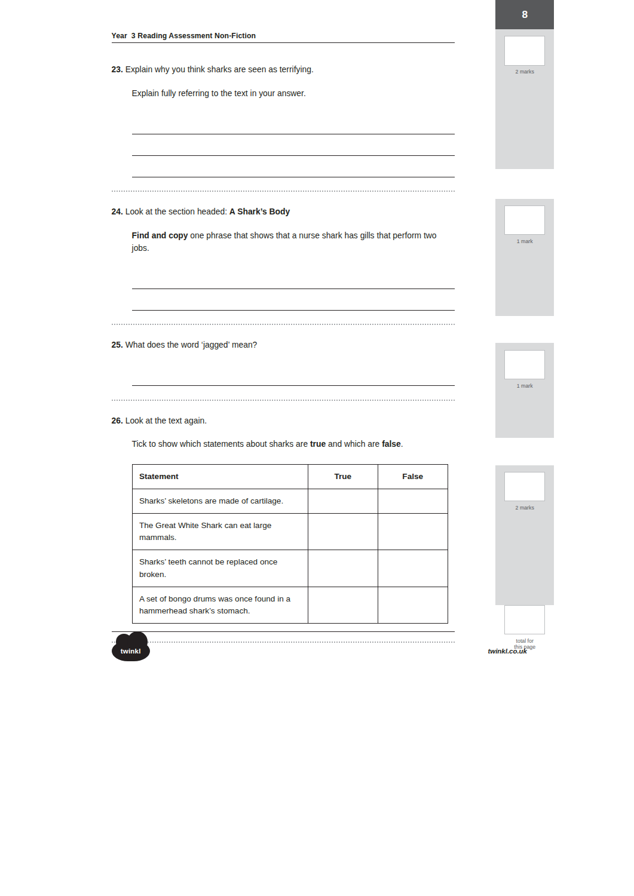8
2 marks
1 mark
1 mark
2 marks
total for
this page
Year 3 Reading Assessment Non-Fiction
23. Explain why you think sharks are seen as terrifying.
Explain fully referring to the text in your answer.
24. Look at the section headed: A Shark’s Body
Find and copy one phrase that shows that a nurse shark has gills that perform two jobs.
25. What does the word ‘jagged’ mean?
26. Look at the text again.
Tick to show which statements about sharks are true and which are false.
| Statement | True | False |
| --- | --- | --- |
| Sharks’ skeletons are made of cartilage. | | |
| The Great White Shark can eat large mammals. | | |
| Sharks’ teeth cannot be replaced once broken. | | |
| A set of bongo drums was once found in a hammerhead shark’s stomach. | | |
twinkl
twinkl.co.uk